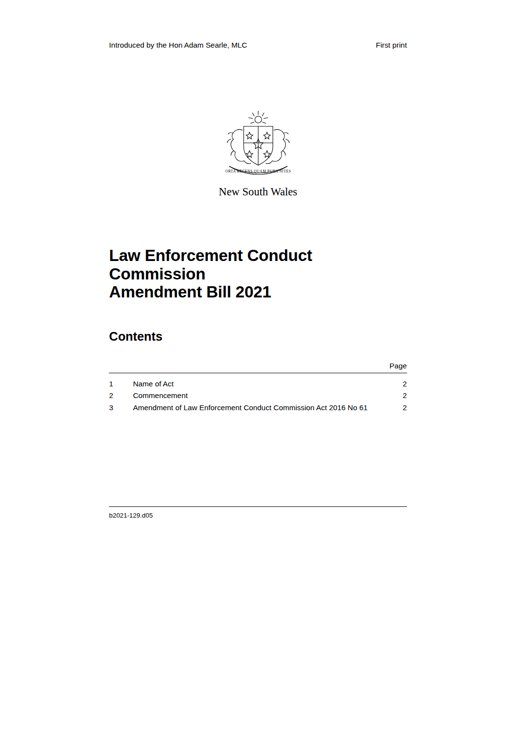Introduced by the Hon Adam Searle, MLC
First print
ORTA RECENS QUAM PURA NITES
New South Wales
Law Enforcement Conduct Commission
Amendment Bill 2021
Contents
| Page |
| --- |
| 1 | Name of Act | 2 |
| 2 | Commencement | 2 |
| 3 | Amendment of Law Enforcement Conduct Commission Act 2016 No 61 | 2 |
b2021-129.d05